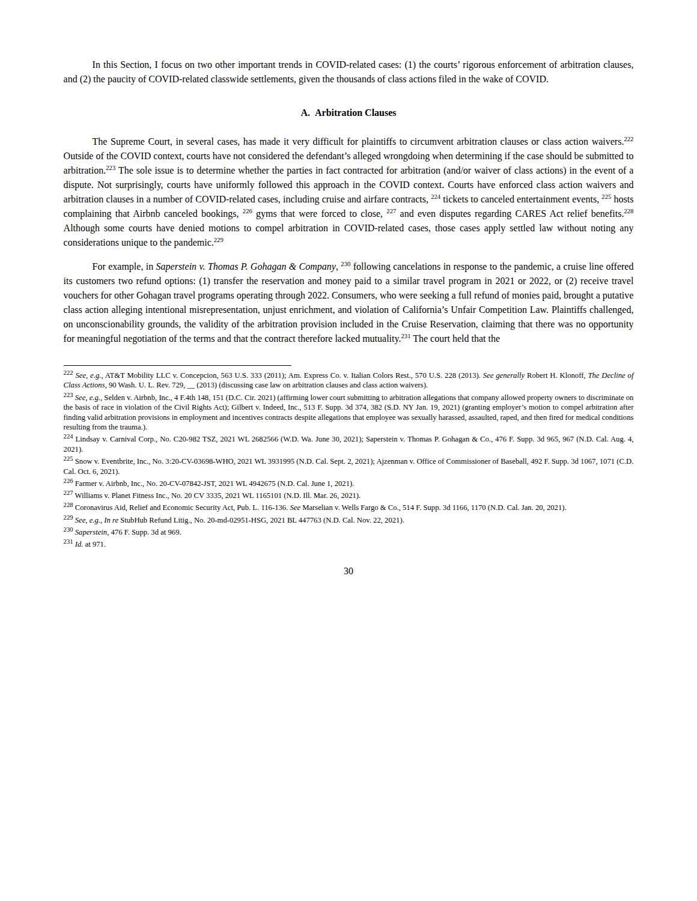In this Section, I focus on two other important trends in COVID-related cases: (1) the courts’ rigorous enforcement of arbitration clauses, and (2) the paucity of COVID-related classwide settlements, given the thousands of class actions filed in the wake of COVID.
A. Arbitration Clauses
The Supreme Court, in several cases, has made it very difficult for plaintiffs to circumvent arbitration clauses or class action waivers.222 Outside of the COVID context, courts have not considered the defendant’s alleged wrongdoing when determining if the case should be submitted to arbitration.223 The sole issue is to determine whether the parties in fact contracted for arbitration (and/or waiver of class actions) in the event of a dispute. Not surprisingly, courts have uniformly followed this approach in the COVID context. Courts have enforced class action waivers and arbitration clauses in a number of COVID-related cases, including cruise and airfare contracts, 224 tickets to canceled entertainment events, 225 hosts complaining that Airbnb canceled bookings, 226 gyms that were forced to close, 227 and even disputes regarding CARES Act relief benefits.228 Although some courts have denied motions to compel arbitration in COVID-related cases, those cases apply settled law without noting any considerations unique to the pandemic.229
For example, in Saperstein v. Thomas P. Gohagan & Company, 230 following cancelations in response to the pandemic, a cruise line offered its customers two refund options: (1) transfer the reservation and money paid to a similar travel program in 2021 or 2022, or (2) receive travel vouchers for other Gohagan travel programs operating through 2022. Consumers, who were seeking a full refund of monies paid, brought a putative class action alleging intentional misrepresentation, unjust enrichment, and violation of California’s Unfair Competition Law. Plaintiffs challenged, on unconscionability grounds, the validity of the arbitration provision included in the Cruise Reservation, claiming that there was no opportunity for meaningful negotiation of the terms and that the contract therefore lacked mutuality.231 The court held that the
222 See, e.g., AT&T Mobility LLC v. Concepcion, 563 U.S. 333 (2011); Am. Express Co. v. Italian Colors Rest., 570 U.S. 228 (2013). See generally Robert H. Klonoff, The Decline of Class Actions, 90 Wash. U. L. Rev. 729, __ (2013) (discussing case law on arbitration clauses and class action waivers).
223 See, e.g., Selden v. Airbnb, Inc., 4 F.4th 148, 151 (D.C. Cir. 2021) (affirming lower court submitting to arbitration allegations that company allowed property owners to discriminate on the basis of race in violation of the Civil Rights Act); Gilbert v. Indeed, Inc., 513 F. Supp. 3d 374, 382 (S.D. NY Jan. 19, 2021) (granting employer’s motion to compel arbitration after finding valid arbitration provisions in employment and incentives contracts despite allegations that employee was sexually harassed, assaulted, raped, and then fired for medical conditions resulting from the trauma.).
224 Lindsay v. Carnival Corp., No. C20-982 TSZ, 2021 WL 2682566 (W.D. Wa. June 30, 2021); Saperstein v. Thomas P. Gohagan & Co., 476 F. Supp. 3d 965, 967 (N.D. Cal. Aug. 4, 2021).
225 Snow v. Eventbrite, Inc., No. 3:20-CV-03698-WHO, 2021 WL 3931995 (N.D. Cal. Sept. 2, 2021); Ajzenman v. Office of Commissioner of Baseball, 492 F. Supp. 3d 1067, 1071 (C.D. Cal. Oct. 6, 2021).
226 Farmer v. Airbnb, Inc., No. 20-CV-07842-JST, 2021 WL 4942675 (N.D. Cal. June 1, 2021).
227 Williams v. Planet Fitness Inc., No. 20 CV 3335, 2021 WL 1165101 (N.D. Ill. Mar. 26, 2021).
228 Coronavirus Aid, Relief and Economic Security Act, Pub. L. 116-136. See Marselian v. Wells Fargo & Co., 514 F. Supp. 3d 1166, 1170 (N.D. Cal. Jan. 20, 2021).
229 See, e.g., In re StubHub Refund Litig., No. 20-md-02951-HSG, 2021 BL 447763 (N.D. Cal. Nov. 22, 2021).
230 Saperstein, 476 F. Supp. 3d at 969.
231 Id. at 971.
30